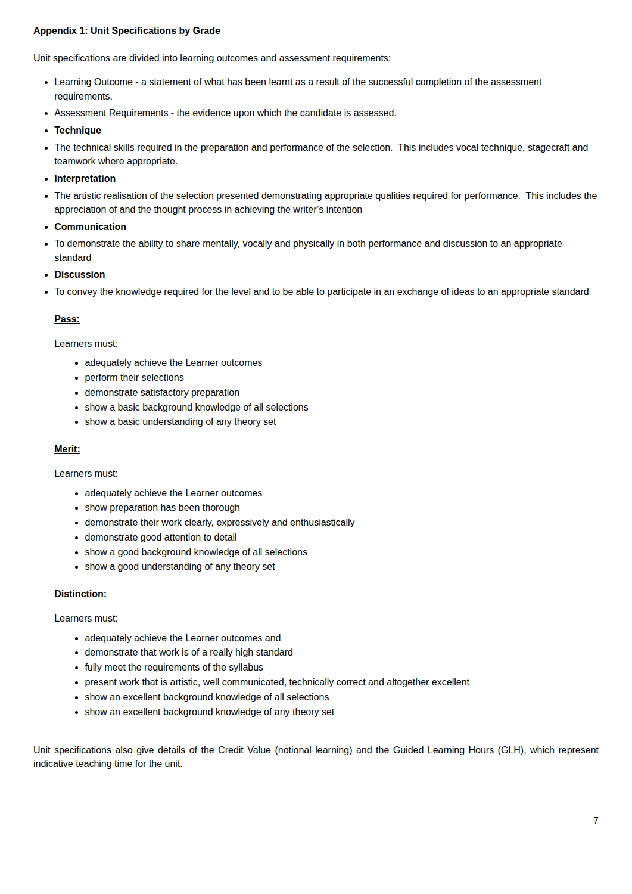Appendix 1: Unit Specifications by Grade
Unit specifications are divided into learning outcomes and assessment requirements:
Learning Outcome - a statement of what has been learnt as a result of the successful completion of the assessment requirements.
Assessment Requirements - the evidence upon which the candidate is assessed.
Technique
The technical skills required in the preparation and performance of the selection. This includes vocal technique, stagecraft and teamwork where appropriate.
Interpretation
The artistic realisation of the selection presented demonstrating appropriate qualities required for performance. This includes the appreciation of and the thought process in achieving the writer’s intention
Communication
To demonstrate the ability to share mentally, vocally and physically in both performance and discussion to an appropriate standard
Discussion
To convey the knowledge required for the level and to be able to participate in an exchange of ideas to an appropriate standard
Pass:
Learners must:
adequately achieve the Learner outcomes
perform their selections
demonstrate satisfactory preparation
show a basic background knowledge of all selections
show a basic understanding of any theory set
Merit:
Learners must:
adequately achieve the Learner outcomes
show preparation has been thorough
demonstrate their work clearly, expressively and enthusiastically
demonstrate good attention to detail
show a good background knowledge of all selections
show a good understanding of any theory set
Distinction:
Learners must:
adequately achieve the Learner outcomes and
demonstrate that work is of a really high standard
fully meet the requirements of the syllabus
present work that is artistic, well communicated, technically correct and altogether excellent
show an excellent background knowledge of all selections
show an excellent background knowledge of any theory set
Unit specifications also give details of the Credit Value (notional learning) and the Guided Learning Hours (GLH), which represent indicative teaching time for the unit.
7